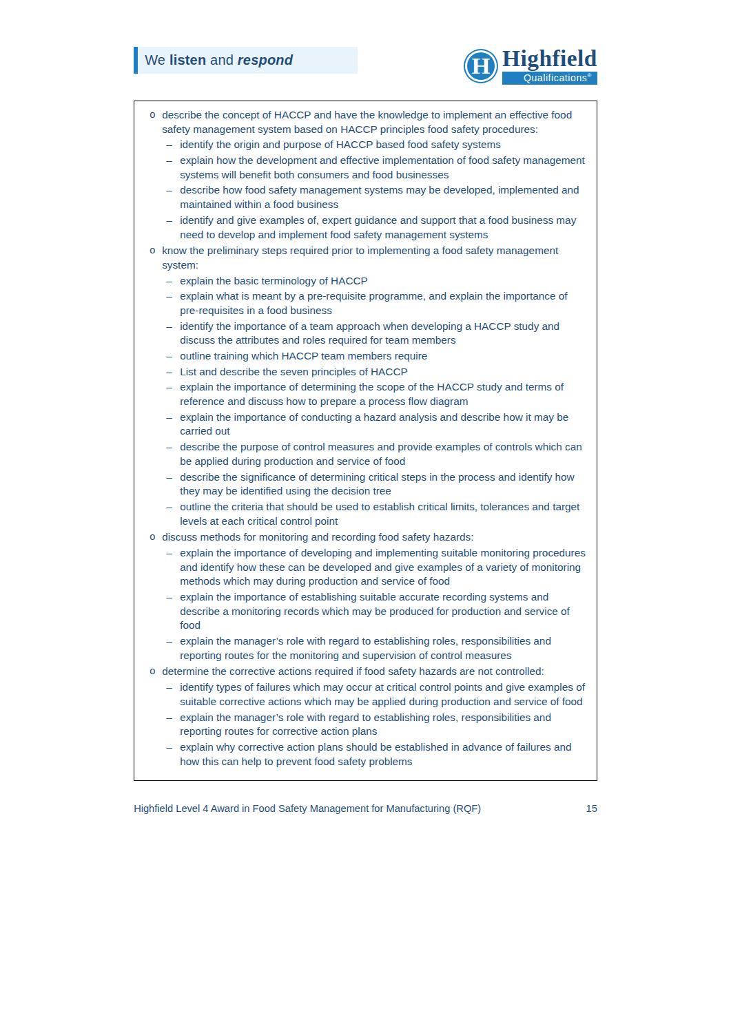We listen and respond
H
Highfield
Qualifications®
describe the concept of HACCP and have the knowledge to implement an effective food safety management system based on HACCP principles food safety procedures:
identify the origin and purpose of HACCP based food safety systems
explain how the development and effective implementation of food safety management systems will benefit both consumers and food businesses
describe how food safety management systems may be developed, implemented and maintained within a food business
identify and give examples of, expert guidance and support that a food business may need to develop and implement food safety management systems
know the preliminary steps required prior to implementing a food safety management system:
explain the basic terminology of HACCP
explain what is meant by a pre-requisite programme, and explain the importance of pre-requisites in a food business
identify the importance of a team approach when developing a HACCP study and discuss the attributes and roles required for team members
outline training which HACCP team members require
List and describe the seven principles of HACCP
explain the importance of determining the scope of the HACCP study and terms of reference and discuss how to prepare a process flow diagram
explain the importance of conducting a hazard analysis and describe how it may be carried out
describe the purpose of control measures and provide examples of controls which can be applied during production and service of food
describe the significance of determining critical steps in the process and identify how they may be identified using the decision tree
outline the criteria that should be used to establish critical limits, tolerances and target levels at each critical control point
discuss methods for monitoring and recording food safety hazards:
explain the importance of developing and implementing suitable monitoring procedures and identify how these can be developed and give examples of a variety of monitoring methods which may during production and service of food
explain the importance of establishing suitable accurate recording systems and describe a monitoring records which may be produced for production and service of food
explain the manager’s role with regard to establishing roles, responsibilities and reporting routes for the monitoring and supervision of control measures
determine the corrective actions required if food safety hazards are not controlled:
identify types of failures which may occur at critical control points and give examples of suitable corrective actions which may be applied during production and service of food
explain the manager’s role with regard to establishing roles, responsibilities and reporting routes for corrective action plans
explain why corrective action plans should be established in advance of failures and how this can help to prevent food safety problems
Highfield Level 4 Award in Food Safety Management for Manufacturing (RQF)
15